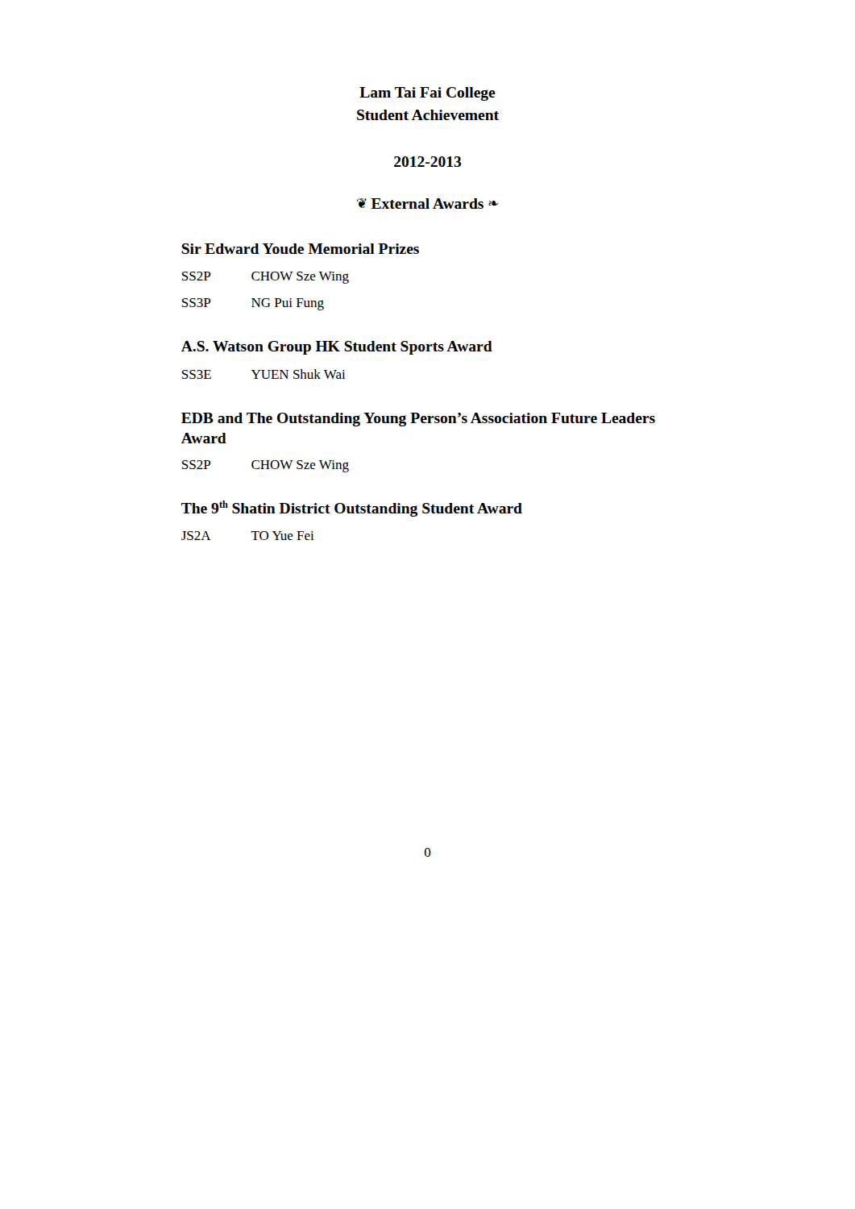Lam Tai Fai College
Student Achievement
2012-2013
❦ External Awards ❧
Sir Edward Youde Memorial Prizes
| SS2P | CHOW Sze Wing |
| SS3P | NG Pui Fung |
A.S. Watson Group HK Student Sports Award
| SS3E | YUEN Shuk Wai |
EDB and The Outstanding Young Person’s Association Future Leaders Award
| SS2P | CHOW Sze Wing |
The 9th Shatin District Outstanding Student Award
| JS2A | TO Yue Fei |
0